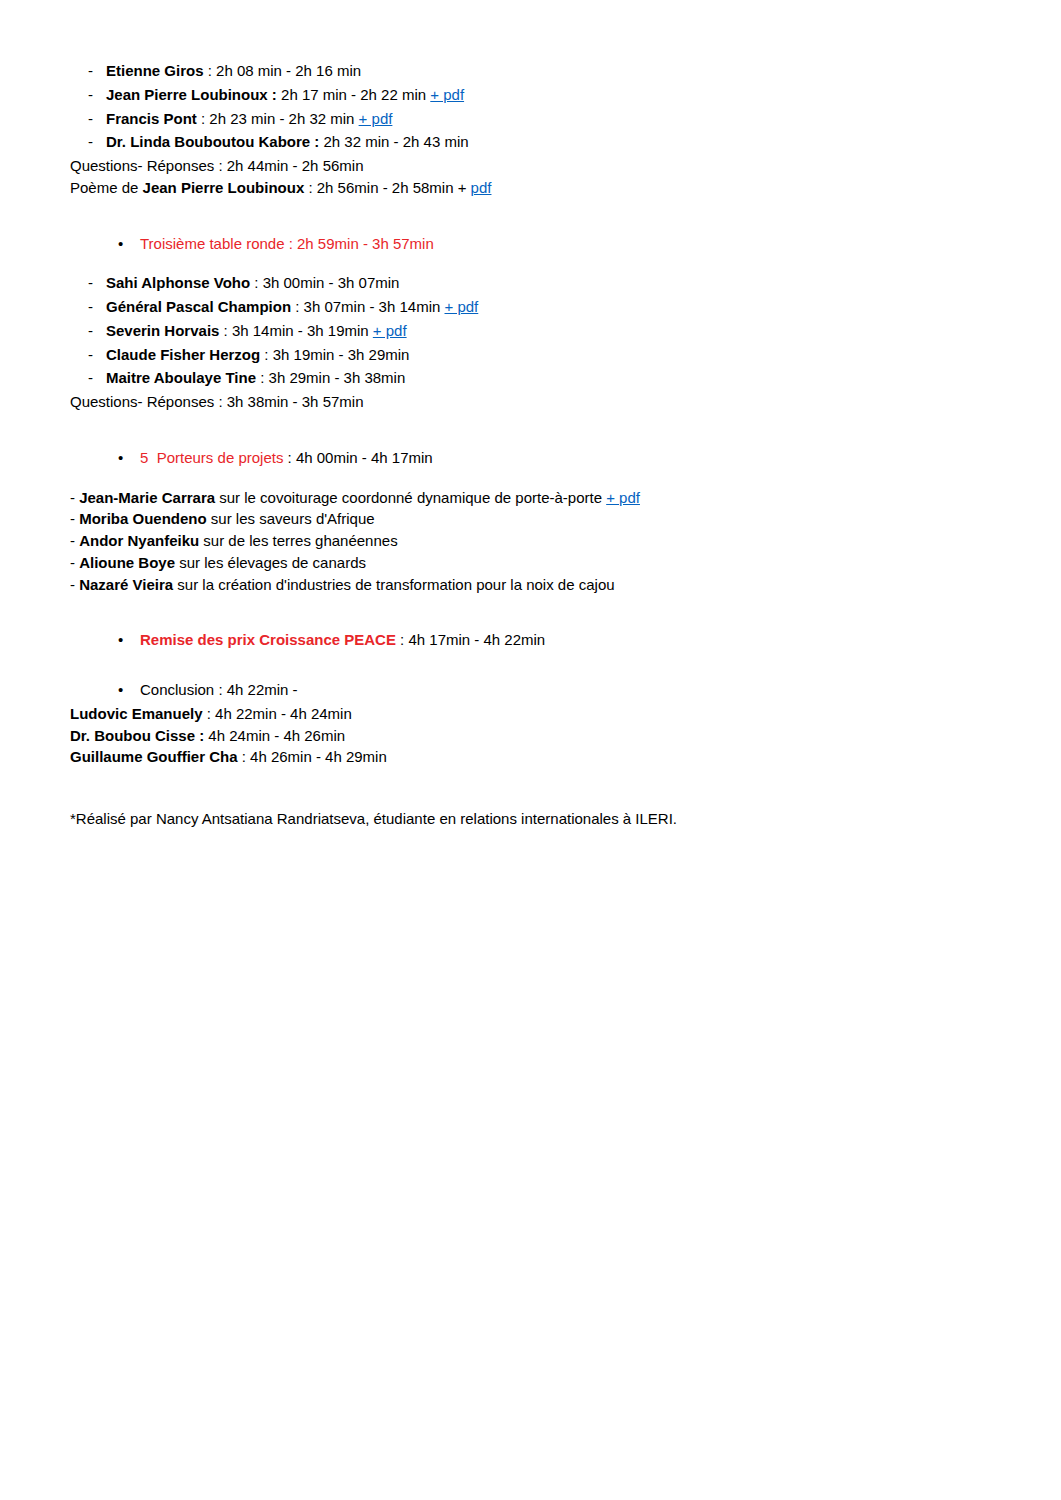Etienne Giros : 2h 08 min - 2h 16 min
Jean Pierre Loubinoux : 2h 17 min - 2h 22 min + pdf
Francis Pont : 2h 23 min - 2h 32 min + pdf
Dr. Linda Bouboutou Kabore : 2h 32 min - 2h 43 min
Questions- Réponses : 2h 44min - 2h 56min
Poème de Jean Pierre Loubinoux : 2h 56min - 2h 58min + pdf
Troisième table ronde : 2h 59min - 3h 57min
Sahi Alphonse Voho : 3h 00min - 3h 07min
Général Pascal Champion : 3h 07min - 3h 14min + pdf
Severin Horvais : 3h 14min - 3h 19min + pdf
Claude Fisher Herzog : 3h 19min - 3h 29min
Maitre Aboulaye Tine : 3h 29min - 3h 38min
Questions- Réponses : 3h 38min - 3h 57min
5 Porteurs de projets : 4h 00min - 4h 17min
- Jean-Marie Carrara sur le covoiturage coordonné dynamique de porte-à-porte + pdf
- Moriba Ouendeno sur les saveurs d'Afrique
- Andor Nyanfeiku sur de les terres ghanéennes
- Alioune Boye sur les élevages de canards
- Nazaré Vieira sur la création d'industries de transformation pour la noix de cajou
Remise des prix Croissance PEACE : 4h 17min - 4h 22min
Conclusion : 4h 22min -
Ludovic Emanuely : 4h 22min - 4h 24min
Dr. Boubou Cisse : 4h 24min - 4h 26min
Guillaume Gouffier Cha : 4h 26min - 4h 29min
*Réalisé par Nancy Antsatiana Randriatseva, étudiante en relations internationales à ILERI.